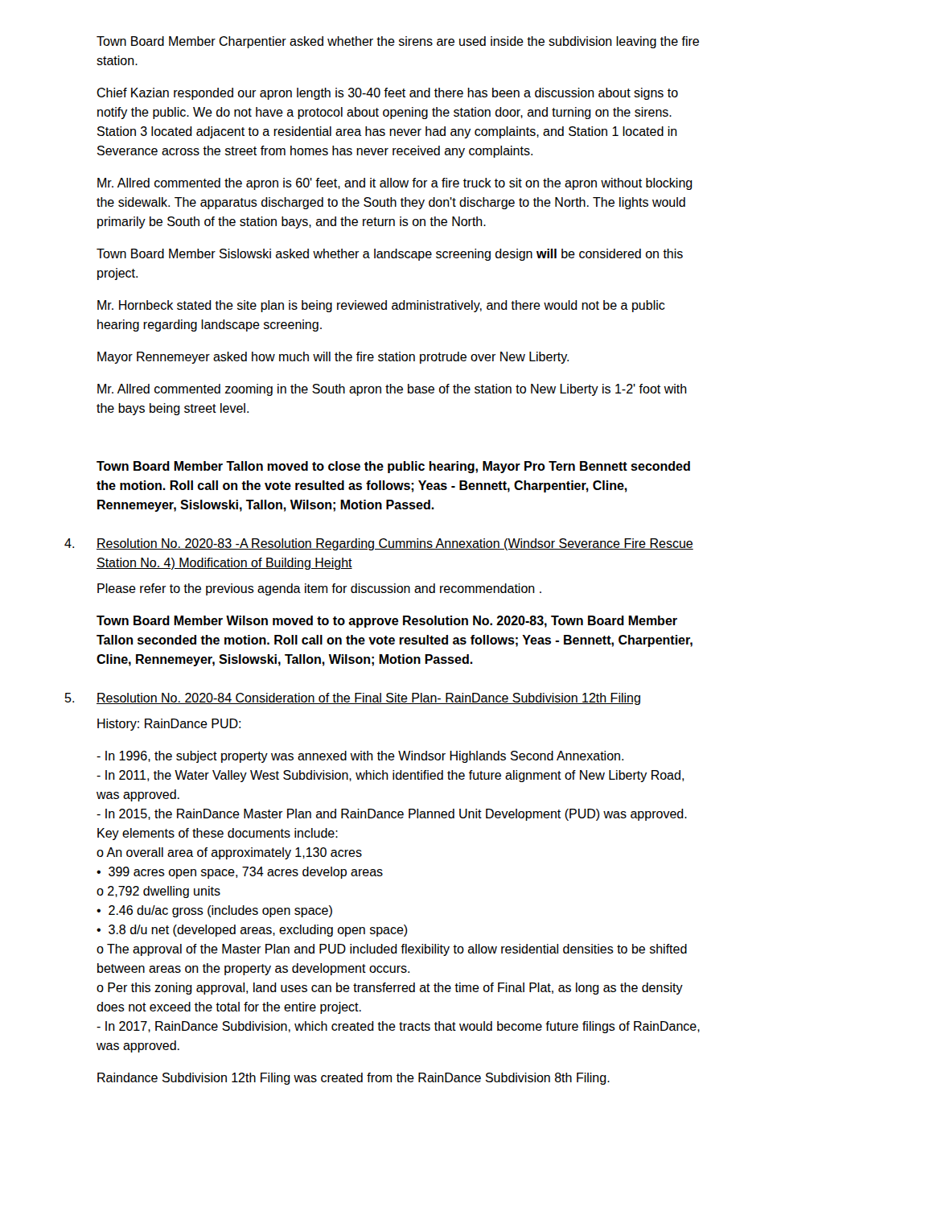Town Board Member Charpentier asked whether the sirens are used inside the subdivision leaving the fire station.
Chief Kazian responded our apron length is 30-40 feet and there has been a discussion about signs to notify the public. We do not have a protocol about opening the station door, and turning on the sirens. Station 3 located adjacent to a residential area has never had any complaints, and Station 1 located in Severance across the street from homes has never received any complaints.
Mr. Allred commented the apron is 60' feet, and it allow for a fire truck to sit on the apron without blocking the sidewalk. The apparatus discharged to the South they don't discharge to the North. The lights would primarily be South of the station bays, and the return is on the North.
Town Board Member Sislowski asked whether a landscape screening design will be considered on this project.
Mr. Hornbeck stated the site plan is being reviewed administratively, and there would not be a public hearing regarding landscape screening.
Mayor Rennemeyer asked how much will the fire station protrude over New Liberty.
Mr. Allred commented zooming in the South apron the base of the station to New Liberty is 1-2' foot with the bays being street level.
Town Board Member Tallon moved to close the public hearing, Mayor Pro Tern Bennett seconded the motion. Roll call on the vote resulted as follows; Yeas - Bennett, Charpentier, Cline, Rennemeyer, Sislowski, Tallon, Wilson; Motion Passed.
4.
Resolution No. 2020-83 -A Resolution Regarding Cummins Annexation (Windsor Severance Fire Rescue Station No. 4) Modification of Building Height
Please refer to the previous agenda item for discussion and recommendation .
Town Board Member Wilson moved to to approve Resolution No. 2020-83, Town Board Member Tallon seconded the motion. Roll call on the vote resulted as follows; Yeas - Bennett, Charpentier, Cline, Rennemeyer, Sislowski, Tallon, Wilson; Motion Passed.
5.
Resolution No. 2020-84 Consideration of the Final Site Plan- RainDance Subdivision 12th Filing
History: RainDance PUD:
- In 1996, the subject property was annexed with the Windsor Highlands Second Annexation.
- In 2011, the Water Valley West Subdivision, which identified the future alignment of New Liberty Road, was approved.
- In 2015, the RainDance Master Plan and RainDance Planned Unit Development (PUD) was approved. Key elements of these documents include:
o An overall area of approximately 1,130 acres
• 399 acres open space, 734 acres develop areas
o 2,792 dwelling units
• 2.46 du/ac gross (includes open space)
• 3.8 d/u net (developed areas, excluding open space)
o The approval of the Master Plan and PUD included flexibility to allow residential densities to be shifted between areas on the property as development occurs.
o Per this zoning approval, land uses can be transferred at the time of Final Plat, as long as the density does not exceed the total for the entire project.
- In 2017, RainDance Subdivision, which created the tracts that would become future filings of RainDance, was approved.
Raindance Subdivision 12th Filing was created from the RainDance Subdivision 8th Filing.